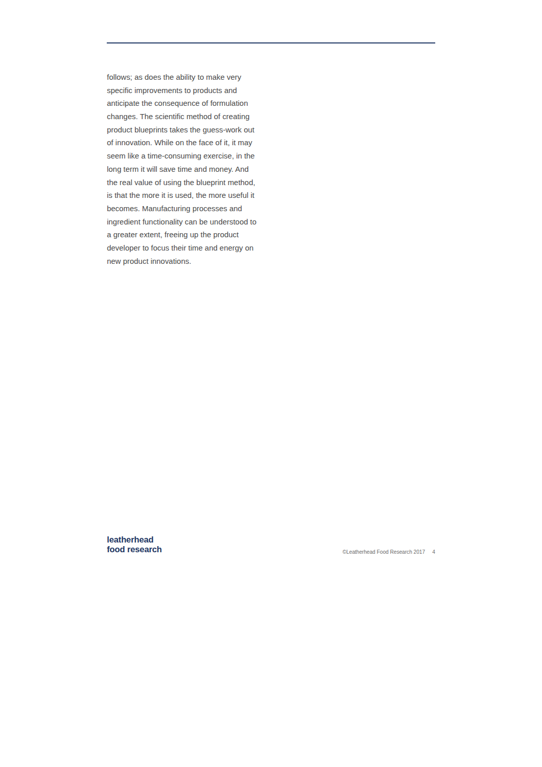follows; as does the ability to make very specific improvements to products and anticipate the consequence of formulation changes. The scientific method of creating product blueprints takes the guess-work out of innovation. While on the face of it, it may seem like a time-consuming exercise, in the long term it will save time and money. And the real value of using the blueprint method, is that the more it is used, the more useful it becomes. Manufacturing processes and ingredient functionality can be understood to a greater extent, freeing up the product developer to focus their time and energy on new product innovations.
leatherhead
food research
©Leatherhead Food Research 20174